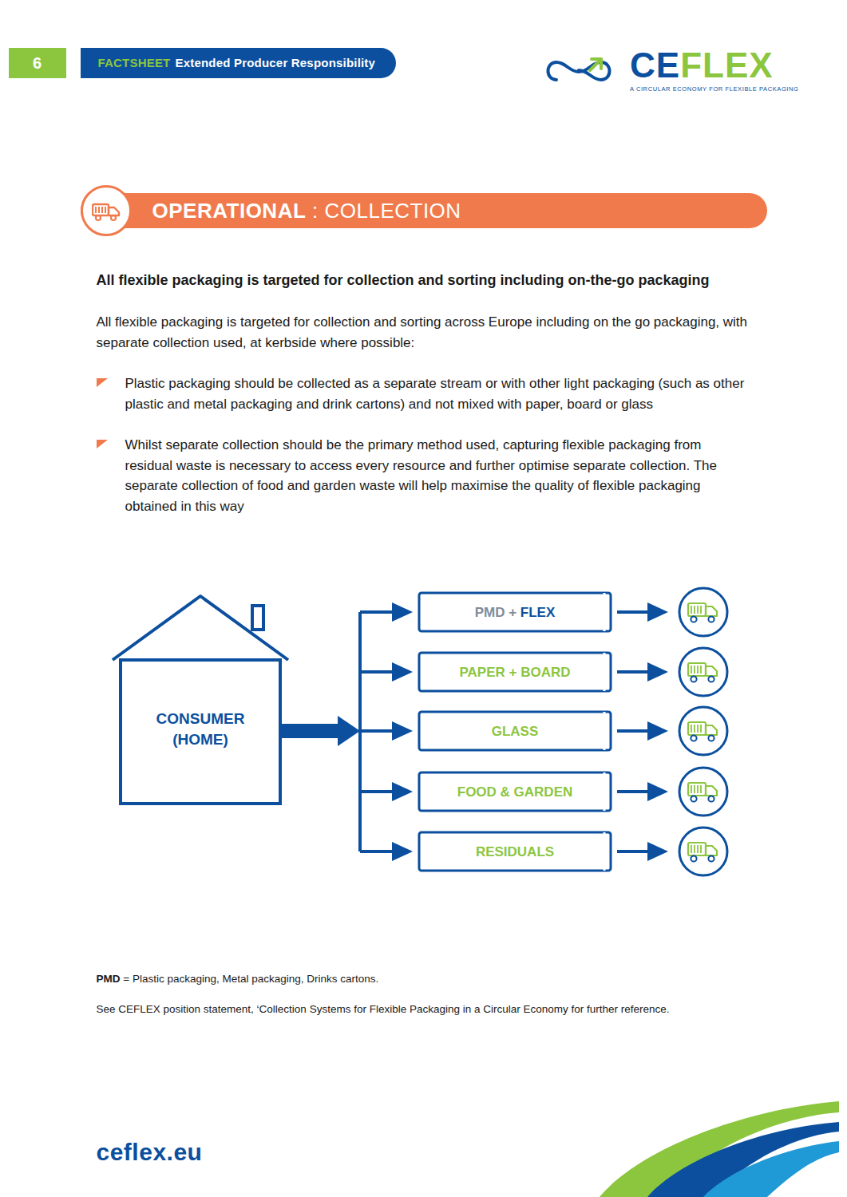6
FACTSHEET Extended Producer Responsibility
CEFLEX
A circular economy for flexible packaging
OPERATIONAL : COLLECTION
All flexible packaging is targeted for collection and sorting including on-the-go packaging
All flexible packaging is targeted for collection and sorting across Europe including on the go packaging, with separate collection used, at kerbside where possible:
Plastic packaging should be collected as a separate stream or with other light packaging (such as other plastic and metal packaging and drink cartons) and not mixed with paper, board or glass
Whilst separate collection should be the primary method used, capturing flexible packaging from residual waste is necessary to access every resource and further optimise separate collection. The separate collection of food and garden waste will help maximise the quality of flexible packaging obtained in this way
CONSUMER (HOME) PMD + FLEX PAPER + BOARD GLASS FOOD & GARDEN RESIDUALS
PMD = Plastic packaging, Metal packaging, Drinks cartons.
See CEFLEX position statement, ‘Collection Systems for Flexible Packaging in a Circular Economy for further reference.
ceflex.eu